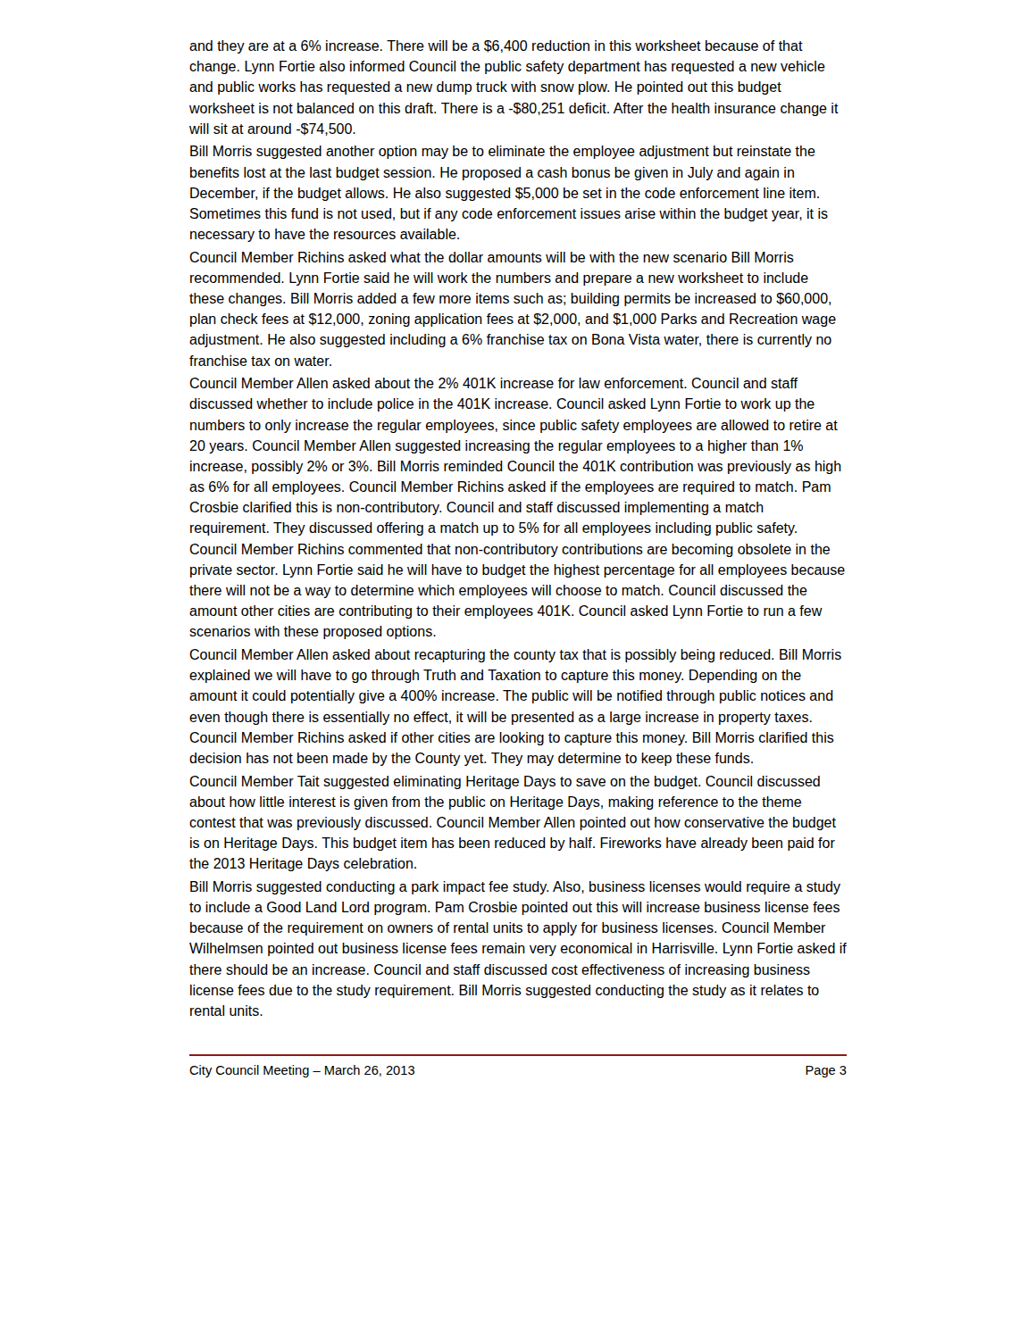and they are at a 6% increase. There will be a $6,400 reduction in this worksheet because of that change. Lynn Fortie also informed Council the public safety department has requested a new vehicle and public works has requested a new dump truck with snow plow. He pointed out this budget worksheet is not balanced on this draft. There is a -$80,251 deficit. After the health insurance change it will sit at around -$74,500.
Bill Morris suggested another option may be to eliminate the employee adjustment but reinstate the benefits lost at the last budget session. He proposed a cash bonus be given in July and again in December, if the budget allows. He also suggested $5,000 be set in the code enforcement line item. Sometimes this fund is not used, but if any code enforcement issues arise within the budget year, it is necessary to have the resources available.
Council Member Richins asked what the dollar amounts will be with the new scenario Bill Morris recommended. Lynn Fortie said he will work the numbers and prepare a new worksheet to include these changes. Bill Morris added a few more items such as; building permits be increased to $60,000, plan check fees at $12,000, zoning application fees at $2,000, and $1,000 Parks and Recreation wage adjustment. He also suggested including a 6% franchise tax on Bona Vista water, there is currently no franchise tax on water.
Council Member Allen asked about the 2% 401K increase for law enforcement. Council and staff discussed whether to include police in the 401K increase. Council asked Lynn Fortie to work up the numbers to only increase the regular employees, since public safety employees are allowed to retire at 20 years. Council Member Allen suggested increasing the regular employees to a higher than 1% increase, possibly 2% or 3%. Bill Morris reminded Council the 401K contribution was previously as high as 6% for all employees. Council Member Richins asked if the employees are required to match. Pam Crosbie clarified this is non-contributory. Council and staff discussed implementing a match requirement. They discussed offering a match up to 5% for all employees including public safety. Council Member Richins commented that non-contributory contributions are becoming obsolete in the private sector. Lynn Fortie said he will have to budget the highest percentage for all employees because there will not be a way to determine which employees will choose to match. Council discussed the amount other cities are contributing to their employees 401K. Council asked Lynn Fortie to run a few scenarios with these proposed options.
Council Member Allen asked about recapturing the county tax that is possibly being reduced. Bill Morris explained we will have to go through Truth and Taxation to capture this money. Depending on the amount it could potentially give a 400% increase. The public will be notified through public notices and even though there is essentially no effect, it will be presented as a large increase in property taxes. Council Member Richins asked if other cities are looking to capture this money. Bill Morris clarified this decision has not been made by the County yet. They may determine to keep these funds.
Council Member Tait suggested eliminating Heritage Days to save on the budget. Council discussed about how little interest is given from the public on Heritage Days, making reference to the theme contest that was previously discussed. Council Member Allen pointed out how conservative the budget is on Heritage Days. This budget item has been reduced by half. Fireworks have already been paid for the 2013 Heritage Days celebration.
Bill Morris suggested conducting a park impact fee study. Also, business licenses would require a study to include a Good Land Lord program. Pam Crosbie pointed out this will increase business license fees because of the requirement on owners of rental units to apply for business licenses. Council Member Wilhelmsen pointed out business license fees remain very economical in Harrisville. Lynn Fortie asked if there should be an increase. Council and staff discussed cost effectiveness of increasing business license fees due to the study requirement. Bill Morris suggested conducting the study as it relates to rental units.
City Council Meeting – March 26, 2013 Page 3